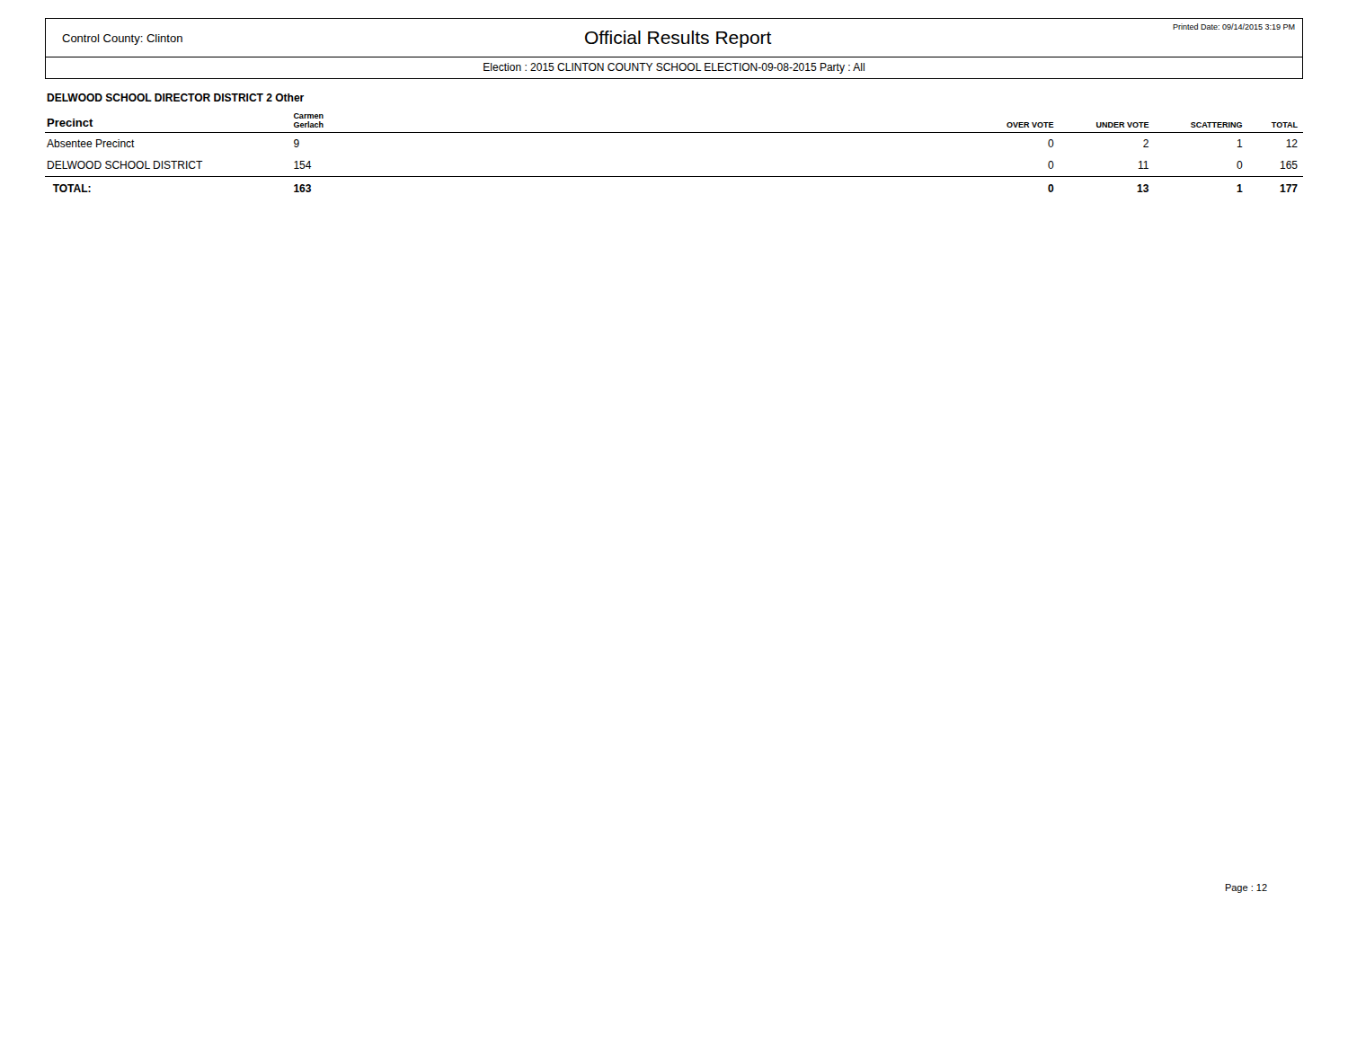Control County: Clinton
Official Results Report
Printed Date: 09/14/2015 3:19 PM
Election : 2015 CLINTON COUNTY SCHOOL ELECTION-09-08-2015 Party : All
DELWOOD SCHOOL DIRECTOR DISTRICT 2 Other
| Precinct | Carmen Gerlach | | OVER VOTE | UNDER VOTE | SCATTERING | TOTAL |
| --- | --- | --- | --- | --- | --- | --- |
| Absentee Precinct | 9 | | 0 | 2 | 1 | 12 |
| DELWOOD SCHOOL DISTRICT | 154 | | 0 | 11 | 0 | 165 |
| TOTAL: | 163 | | 0 | 13 | 1 | 177 |
Page : 12